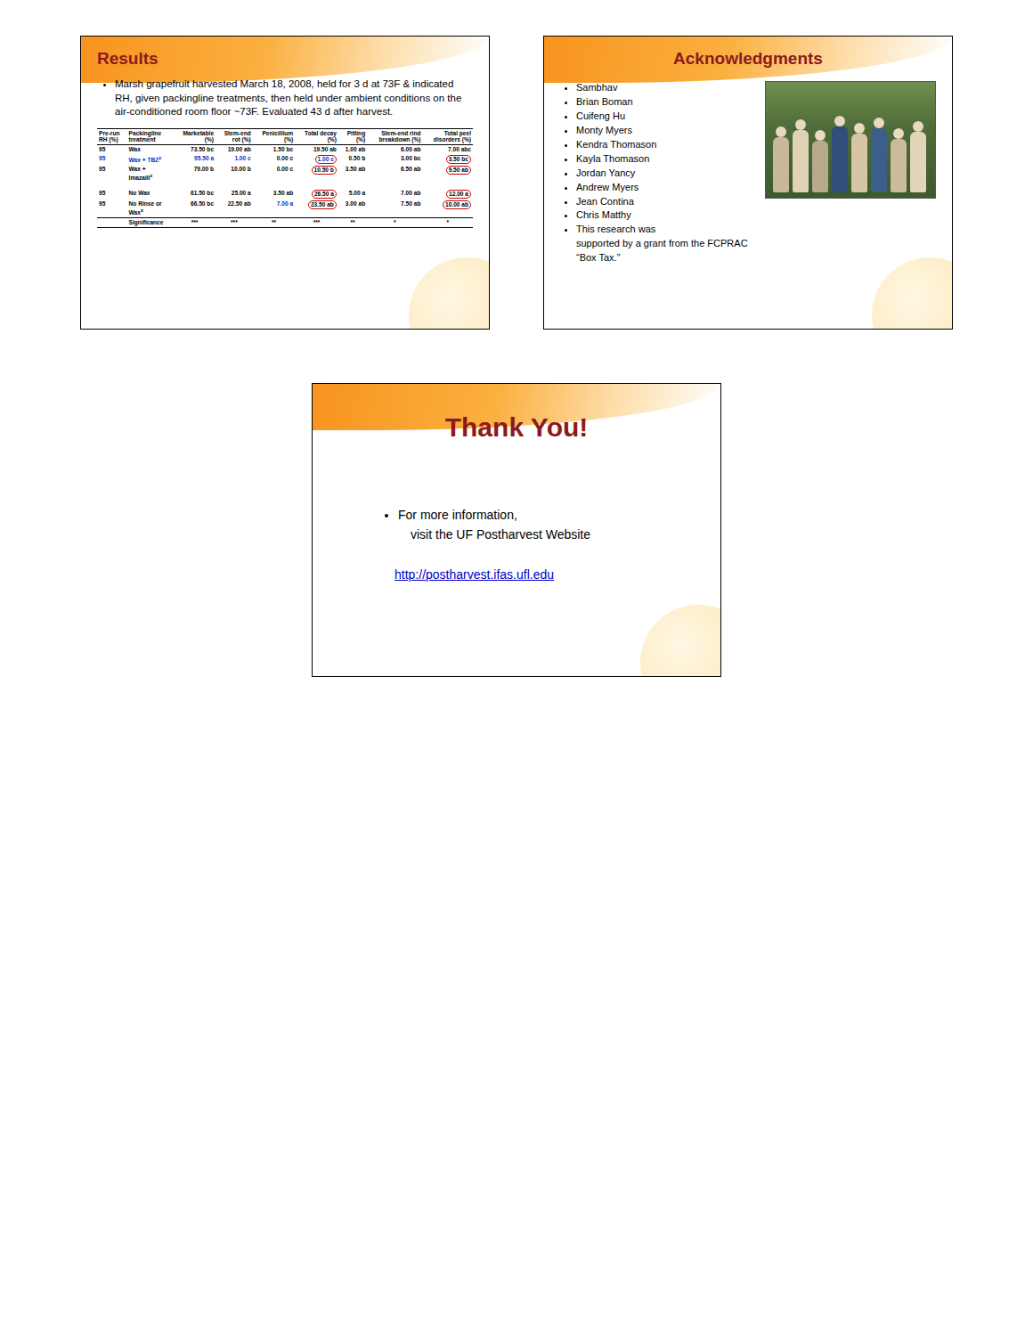Results
Marsh grapefruit harvested March 18, 2008, held for 3 d at 73F & indicated RH, given packingline treatments, then held under ambient conditions on the air-conditioned room floor ~73F. Evaluated 43 d after harvest.
| Pre-run RH (%) | Packingline treatment | Marketable (%) | Stem-end rot (%) | Penicillium (%) | Total decay (%) | Pitting (%) | Stem-end rind breakdown (%) | Total peel disorders (%) |
| --- | --- | --- | --- | --- | --- | --- | --- | --- |
| 95 | Wax | 73.50 bc | 19.00 ab | 1.50 bc | 19.50 ab | 1.00 ab | 6.00 ab | 7.00 abc |
| 95 | Wax + TBZ y | 95.50 a | 1.00 c | 0.00 c | 1.00 c | 0.50 b | 3.00 bc | 3.50 bc |
| 95 | Wax + Imazalil z | 79.00 b | 10.00 b | 0.00 c | 10.50 b | 3.50 ab | 6.50 ab | 9.50 ab |
| 95 | No Wax | 61.50 bc | 25.00 a | 3.50 ab | 26.50 a | 5.00 a | 7.00 ab | 12.00 a |
| 95 | No Rinse or Wax x | 66.50 bc | 22.50 ab | 7.00 a | 23.50 ab | 3.00 ab | 7.50 ab | 10.00 ab |
| | Significance | *** | *** | ** | *** | ** | * | * |
Acknowledgments
Sambhav
Brian Boman
Cuifeng Hu
Monty Myers
Kendra Thomason
Kayla Thomason
Jordan Yancy
Andrew Myers
Jean Contina
Chris Matthy
This research was
supported by a grant from the FCPRAC “Box Tax.”
Thank You!
For more information, visit the UF Postharvest Website
http://postharvest.ifas.ufl.edu